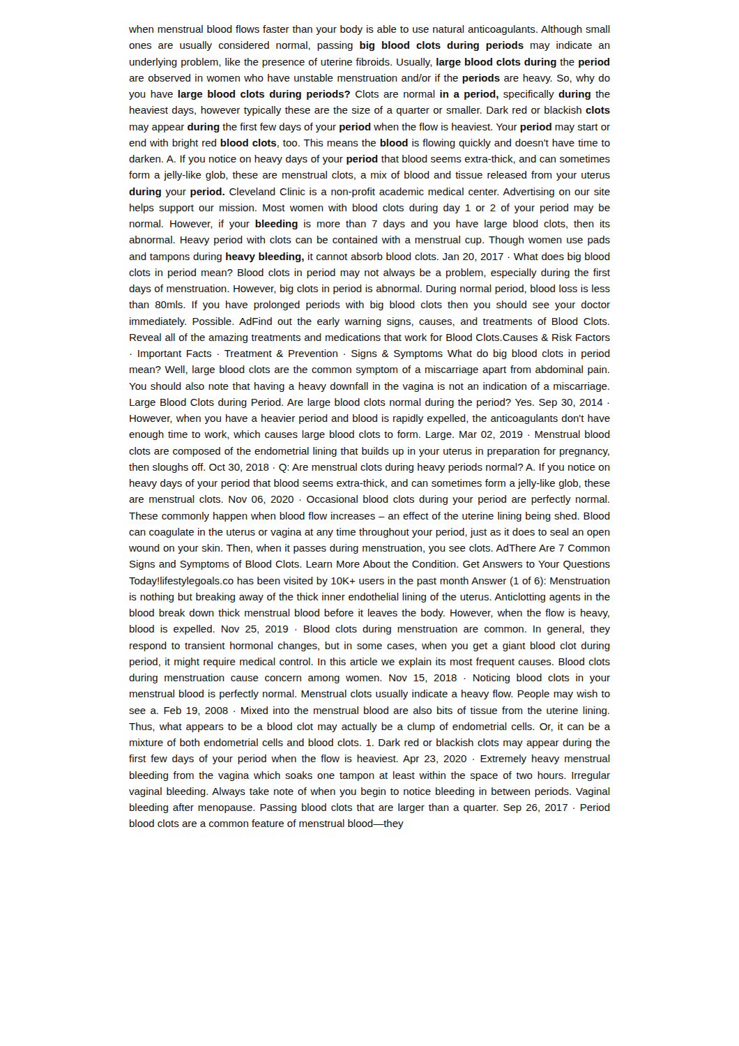when menstrual blood flows faster than your body is able to use natural anticoagulants. Although small ones are usually considered normal, passing big blood clots during periods may indicate an underlying problem, like the presence of uterine fibroids. Usually, large blood clots during the period are observed in women who have unstable menstruation and/or if the periods are heavy. So, why do you have large blood clots during periods? Clots are normal in a period, specifically during the heaviest days, however typically these are the size of a quarter or smaller. Dark red or blackish clots may appear during the first few days of your period when the flow is heaviest. Your period may start or end with bright red blood clots, too. This means the blood is flowing quickly and doesn't have time to darken. A. If you notice on heavy days of your period that blood seems extra-thick, and can sometimes form a jelly-like glob, these are menstrual clots, a mix of blood and tissue released from your uterus during your period. Cleveland Clinic is a non-profit academic medical center. Advertising on our site helps support our mission. Most women with blood clots during day 1 or 2 of your period may be normal. However, if your bleeding is more than 7 days and you have large blood clots, then its abnormal. Heavy period with clots can be contained with a menstrual cup. Though women use pads and tampons during heavy bleeding, it cannot absorb blood clots. Jan 20, 2017 · What does big blood clots in period mean? Blood clots in period may not always be a problem, especially during the first days of menstruation. However, big clots in period is abnormal. During normal period, blood loss is less than 80mls. If you have prolonged periods with big blood clots then you should see your doctor immediately. Possible. AdFind out the early warning signs, causes, and treatments of Blood Clots. Reveal all of the amazing treatments and medications that work for Blood Clots.Causes & Risk Factors · Important Facts · Treatment & Prevention · Signs & Symptoms What do big blood clots in period mean? Well, large blood clots are the common symptom of a miscarriage apart from abdominal pain. You should also note that having a heavy downfall in the vagina is not an indication of a miscarriage. Large Blood Clots during Period. Are large blood clots normal during the period? Yes. Sep 30, 2014 · However, when you have a heavier period and blood is rapidly expelled, the anticoagulants don't have enough time to work, which causes large blood clots to form. Large. Mar 02, 2019 · Menstrual blood clots are composed of the endometrial lining that builds up in your uterus in preparation for pregnancy, then sloughs off. Oct 30, 2018 · Q: Are menstrual clots during heavy periods normal? A. If you notice on heavy days of your period that blood seems extra-thick, and can sometimes form a jelly-like glob, these are menstrual clots. Nov 06, 2020 · Occasional blood clots during your period are perfectly normal. These commonly happen when blood flow increases – an effect of the uterine lining being shed. Blood can coagulate in the uterus or vagina at any time throughout your period, just as it does to seal an open wound on your skin. Then, when it passes during menstruation, you see clots. AdThere Are 7 Common Signs and Symptoms of Blood Clots. Learn More About the Condition. Get Answers to Your Questions Today!lifestylegoals.co has been visited by 10K+ users in the past month Answer (1 of 6): Menstruation is nothing but breaking away of the thick inner endothelial lining of the uterus. Anticlotting agents in the blood break down thick menstrual blood before it leaves the body. However, when the flow is heavy, blood is expelled. Nov 25, 2019 · Blood clots during menstruation are common. In general, they respond to transient hormonal changes, but in some cases, when you get a giant blood clot during period, it might require medical control. In this article we explain its most frequent causes. Blood clots during menstruation cause concern among women. Nov 15, 2018 · Noticing blood clots in your menstrual blood is perfectly normal. Menstrual clots usually indicate a heavy flow. People may wish to see a. Feb 19, 2008 · Mixed into the menstrual blood are also bits of tissue from the uterine lining. Thus, what appears to be a blood clot may actually be a clump of endometrial cells. Or, it can be a mixture of both endometrial cells and blood clots. 1. Dark red or blackish clots may appear during the first few days of your period when the flow is heaviest. Apr 23, 2020 · Extremely heavy menstrual bleeding from the vagina which soaks one tampon at least within the space of two hours. Irregular vaginal bleeding. Always take note of when you begin to notice bleeding in between periods. Vaginal bleeding after menopause. Passing blood clots that are larger than a quarter. Sep 26, 2017 · Period blood clots are a common feature of menstrual blood—they